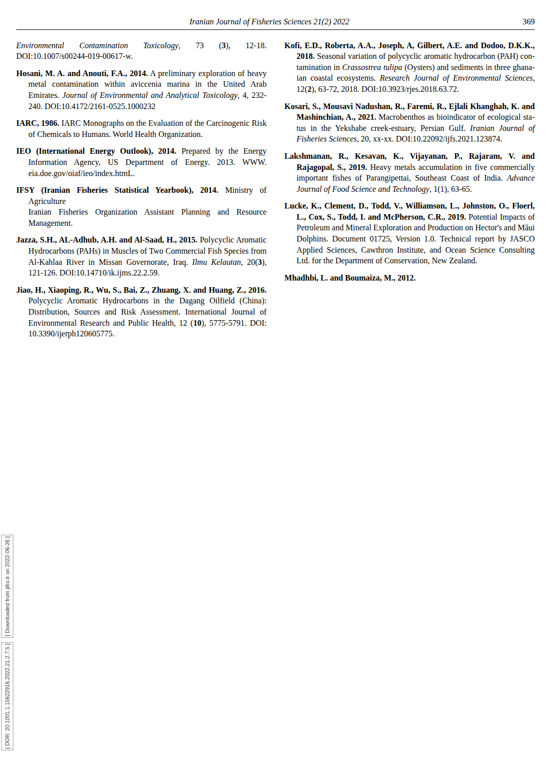[ DOR: 20.1001.1.15622916.2022.21.2.7.5 ] [ Downloaded from jifro.ir on 2022-06-26 ]
Iranian Journal of Fisheries Sciences 21(2) 2022 369
Environmental Contamination Toxicology, 73 (3), 12-18. DOI:10.1007/s00244-019-00617-w.
Hosani, M. A. and Anouti, F.A., 2014. A preliminary exploration of heavy metal contamination within aviccenia marina in the United Arab Emirates. Journal of Environmental and Analytical Toxicology, 4, 232- 240. DOI:10.4172/2161-0525.1000232
IARC, 1986. IARC Monographs on the Evaluation of the Carcinogenic Risk of Chemicals to Humans. World Health Organization.
IEO (International Energy Outlook), 2014. Prepared by the Energy Information Agency, US Department of Energy. 2013. WWW. eia.doe.gov/oiaf/ieo/index.htmL.
IFSY (Iranian Fisheries Statistical Yearbook), 2014. Ministry of Agriculture
Iranian Fisheries Organization Assistant Planning and Resource Management.
Jazza, S.H., AL-Adhub, A.H. and Al-Saad, H., 2015. Polycyclic Aromatic Hydrocarbons (PAHs) in Muscles of Two Commercial Fish Species from Al-Kahlaa River in Missan Governorate, Iraq. Ilmu Kelautan, 20(3), 121-126. DOI:10.14710/ik.ijms.22.2.59.
Jiao, H., Xiaoping, R., Wu, S., Bai, Z., Zhuang, X. and Huang, Z., 2016. Polycyclic Aromatic Hydrocarbons in the Dagang Oilfield (China): Distribution, Sources and Risk Assessment. International Journal of Environmental Research and Public Health, 12 (10), 5775-5791. DOI: 10.3390/ijerph120605775.
Kofi, E.D., Roberta, A.A., Joseph, A, Gilbert, A.E. and Dodoo, D.K.K., 2018. Seasonal variation of polycyclic aromatic hydrocarbon (PAH) contamination in Crassostrea tulipa (Oysters) and sediments in three ghanaian coastal ecosystems. Research Journal of Environmental Sciences, 12(2), 63-72, 2018. DOI:10.3923/rjes.2018.63.72.
Kosari, S., Mousavi Nadushan, R., Faremi, R., Ejlali Khanghah, K. and Mashinchian, A., 2021. Macrobenthos as bioindicator of ecological status in the Yekshabe creek-estuary, Persian Gulf. Iranian Journal of Fisheries Sciences, 20, xx-xx. DOI:10.22092/ijfs.2021.123874.
Lakshmanan, R., Kesavan, K., Vijayanan, P., Rajaram, V. and Rajagopal, S., 2019. Heavy metals accumulation in five commercially important fishes of Parangipettai, Southeast Coast of India. Advance Journal of Food Science and Technology, 1(1), 63-65.
Lucke, K., Clement, D., Todd, V., Williamson, L., Johnston, O., Floerl, L., Cox, S., Todd, I. and McPherson, C.R., 2019. Potential Impacts of Petroleum and Mineral Exploration and Production on Hector's and Māui Dolphins. Document 01725, Version 1.0. Technical report by JASCO Applied Sciences, Cawthron Institute, and Ocean Science Consulting Ltd. for the Department of Conservation, New Zealand.
Mhadhbi, L. and Boumaiza, M., 2012.